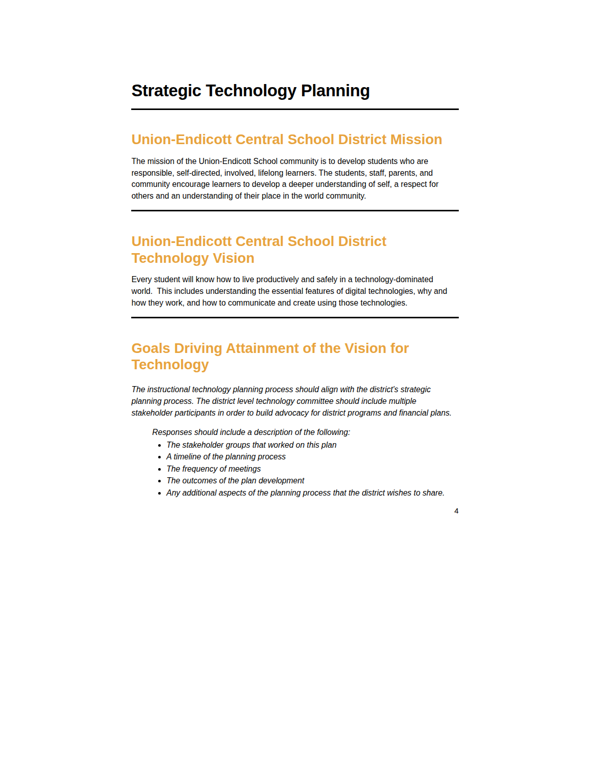Strategic Technology Planning
Union-Endicott Central School District Mission
The mission of the Union-Endicott School community is to develop students who are responsible, self-directed, involved, lifelong learners. The students, staff, parents, and community encourage learners to develop a deeper understanding of self, a respect for others and an understanding of their place in the world community.
Union-Endicott Central School District Technology Vision
Every student will know how to live productively and safely in a technology-dominated world. This includes understanding the essential features of digital technologies, why and how they work, and how to communicate and create using those technologies.
Goals Driving Attainment of the Vision for Technology
The instructional technology planning process should align with the district's strategic planning process. The district level technology committee should include multiple stakeholder participants in order to build advocacy for district programs and financial plans.
Responses should include a description of the following:
The stakeholder groups that worked on this plan
A timeline of the planning process
The frequency of meetings
The outcomes of the plan development
Any additional aspects of the planning process that the district wishes to share.
4